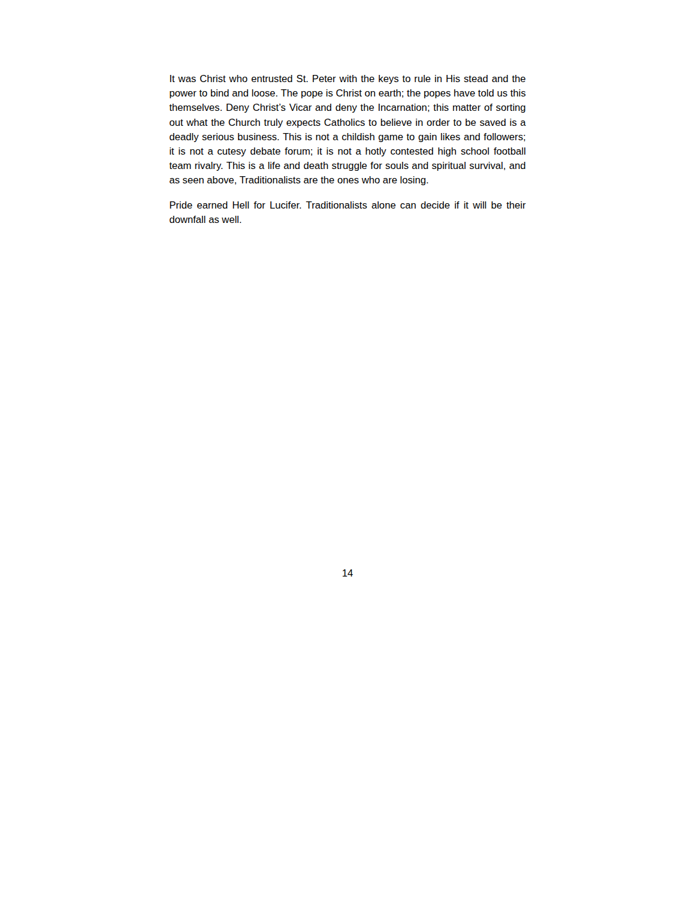It was Christ who entrusted St. Peter with the keys to rule in His stead and the power to bind and loose. The pope is Christ on earth; the popes have told us this themselves. Deny Christ’s Vicar and deny the Incarnation; this matter of sorting out what the Church truly expects Catholics to believe in order to be saved is a deadly serious business. This is not a childish game to gain likes and followers; it is not a cutesy debate forum; it is not a hotly contested high school football team rivalry. This is a life and death struggle for souls and spiritual survival, and as seen above, Traditionalists are the ones who are losing.
Pride earned Hell for Lucifer. Traditionalists alone can decide if it will be their downfall as well.
14